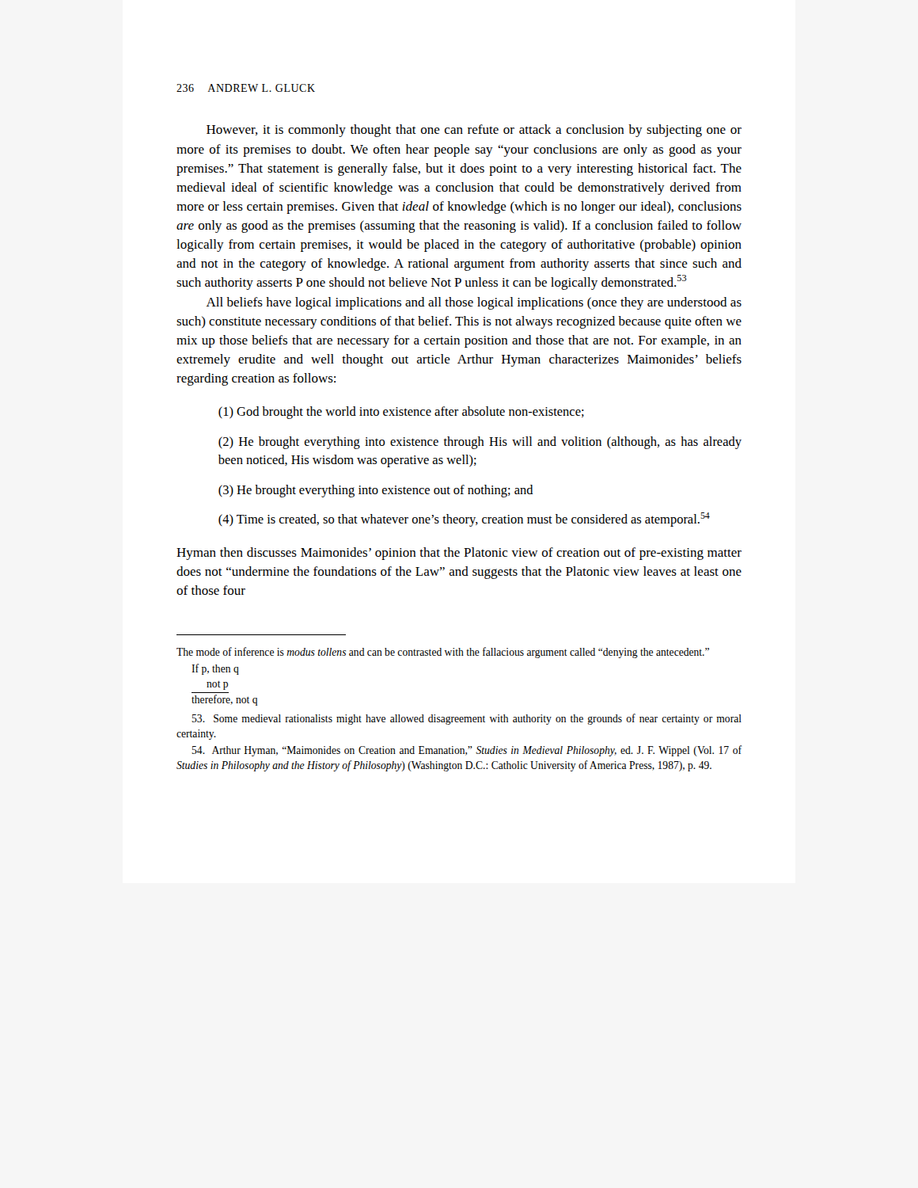236 ANDREW L. GLUCK
However, it is commonly thought that one can refute or attack a conclusion by subjecting one or more of its premises to doubt. We often hear people say “your conclusions are only as good as your premises.” That statement is generally false, but it does point to a very interesting historical fact. The medieval ideal of scientific knowledge was a conclusion that could be demonstratively derived from more or less certain premises. Given that ideal of knowledge (which is no longer our ideal), conclusions are only as good as the premises (assuming that the reasoning is valid). If a conclusion failed to follow logically from certain premises, it would be placed in the category of authoritative (probable) opinion and not in the category of knowledge. A rational argument from authority asserts that since such and such authority asserts P one should not believe Not P unless it can be logically demonstrated.53
All beliefs have logical implications and all those logical implications (once they are understood as such) constitute necessary conditions of that belief. This is not always recognized because quite often we mix up those beliefs that are necessary for a certain position and those that are not. For example, in an extremely erudite and well thought out article Arthur Hyman characterizes Maimonides’ beliefs regarding creation as follows:
(1) God brought the world into existence after absolute non-existence;
(2) He brought everything into existence through His will and volition (although, as has already been noticed, His wisdom was operative as well);
(3) He brought everything into existence out of nothing; and
(4) Time is created, so that whatever one’s theory, creation must be considered as atemporal.54
Hyman then discusses Maimonides’ opinion that the Platonic view of creation out of pre-existing matter does not “undermine the foundations of the Law” and suggests that the Platonic view leaves at least one of those four
The mode of inference is modus tollens and can be contrasted with the fallacious argument called “denying the antecedent.”
If p, then q not p therefore, not q
53. Some medieval rationalists might have allowed disagreement with authority on the grounds of near certainty or moral certainty.
54. Arthur Hyman, “Maimonides on Creation and Emanation,” Studies in Medieval Philosophy, ed. J. F. Wippel (Vol. 17 of Studies in Philosophy and the History of Philosophy) (Washington D.C.: Catholic University of America Press, 1987), p. 49.